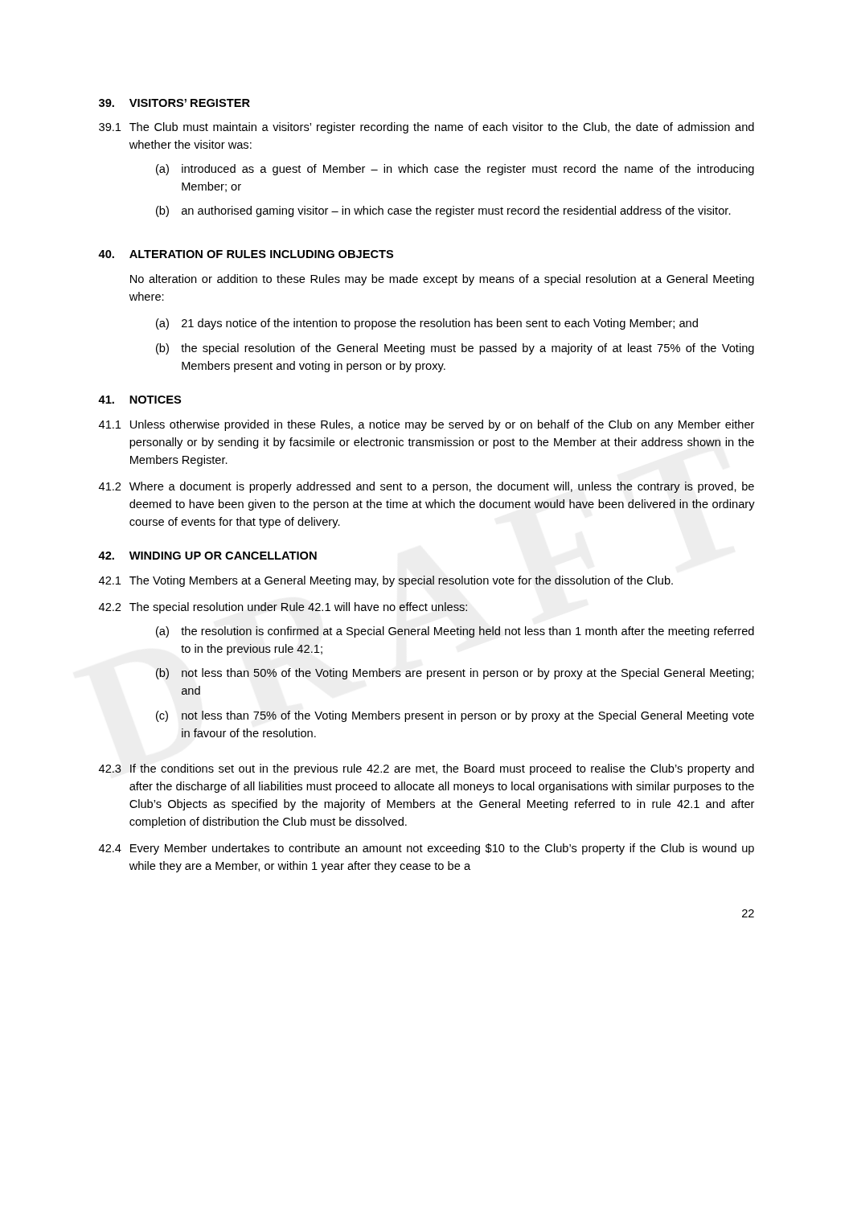DRAFT
39. Visitors’ Register
39.1 The Club must maintain a visitors’ register recording the name of each visitor to the Club, the date of admission and whether the visitor was:
introduced as a guest of Member – in which case the register must record the name of the introducing Member; or
an authorised gaming visitor – in which case the register must record the residential address of the visitor.
40. Alteration of Rules Including Objects
No alteration or addition to these Rules may be made except by means of a special resolution at a General Meeting where:
21 days notice of the intention to propose the resolution has been sent to each Voting Member; and
the special resolution of the General Meeting must be passed by a majority of at least 75% of the Voting Members present and voting in person or by proxy.
41. Notices
41.1 Unless otherwise provided in these Rules, a notice may be served by or on behalf of the Club on any Member either personally or by sending it by facsimile or electronic transmission or post to the Member at their address shown in the Members Register.
41.2 Where a document is properly addressed and sent to a person, the document will, unless the contrary is proved, be deemed to have been given to the person at the time at which the document would have been delivered in the ordinary course of events for that type of delivery.
42. Winding Up or Cancellation
42.1 The Voting Members at a General Meeting may, by special resolution vote for the dissolution of the Club.
42.2 The special resolution under Rule 42.1 will have no effect unless:
the resolution is confirmed at a Special General Meeting held not less than 1 month after the meeting referred to in the previous rule 42.1;
not less than 50% of the Voting Members are present in person or by proxy at the Special General Meeting; and
not less than 75% of the Voting Members present in person or by proxy at the Special General Meeting vote in favour of the resolution.
42.3 If the conditions set out in the previous rule 42.2 are met, the Board must proceed to realise the Club’s property and after the discharge of all liabilities must proceed to allocate all moneys to local organisations with similar purposes to the Club’s Objects as specified by the majority of Members at the General Meeting referred to in rule 42.1 and after completion of distribution the Club must be dissolved.
42.4 Every Member undertakes to contribute an amount not exceeding $10 to the Club’s property if the Club is wound up while they are a Member, or within 1 year after they cease to be a
22